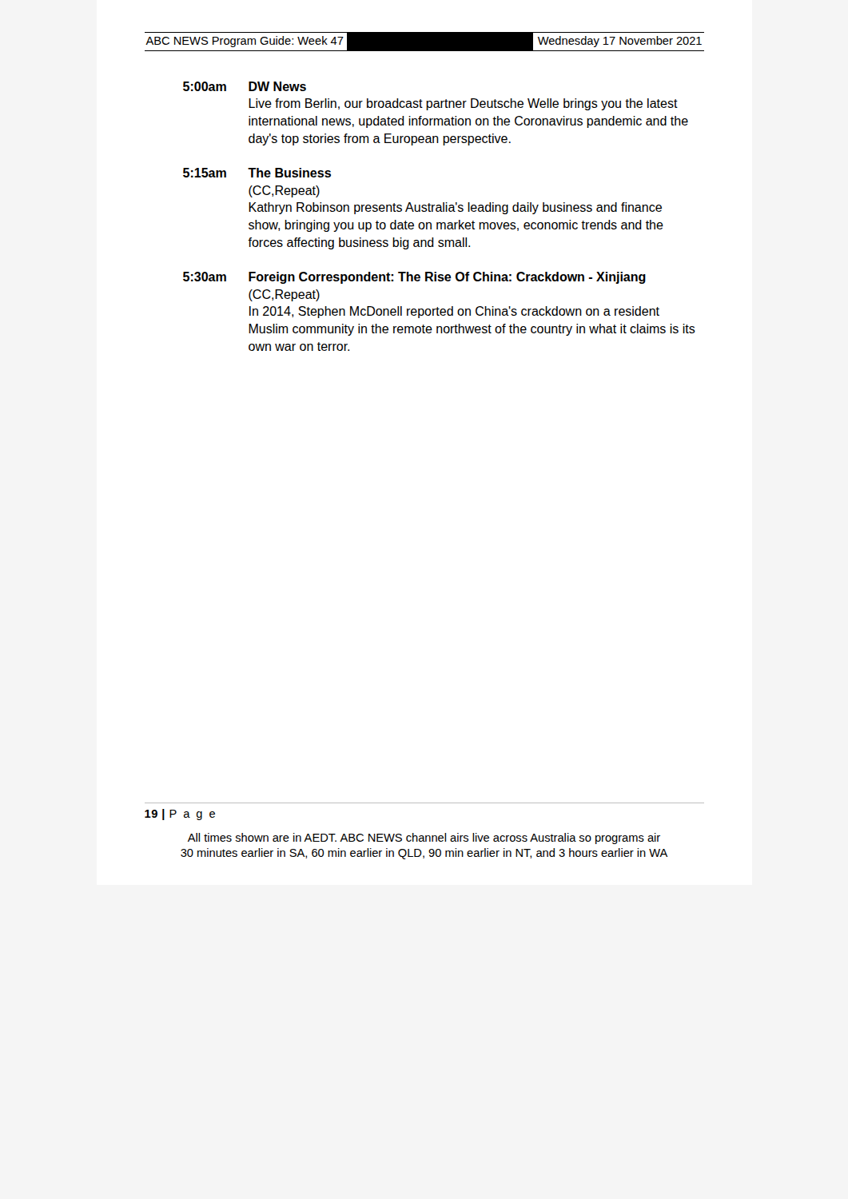ABC NEWS Program Guide: Week 47
Wednesday 17 November 2021
5:00am
DW News
Live from Berlin, our broadcast partner Deutsche Welle brings you the latest international news, updated information on the Coronavirus pandemic and the day's top stories from a European perspective.
5:15am
The Business
(CC,Repeat)
Kathryn Robinson presents Australia's leading daily business and finance show, bringing you up to date on market moves, economic trends and the forces affecting business big and small.
5:30am
Foreign Correspondent: The Rise Of China: Crackdown - Xinjiang
(CC,Repeat)
In 2014, Stephen McDonell reported on China's crackdown on a resident Muslim community in the remote northwest of the country in what it claims is its own war on terror.
19 | P a g e
All times shown are in AEDT. ABC NEWS channel airs live across Australia so programs air
30 minutes earlier in SA, 60 min earlier in QLD, 90 min earlier in NT, and 3 hours earlier in WA